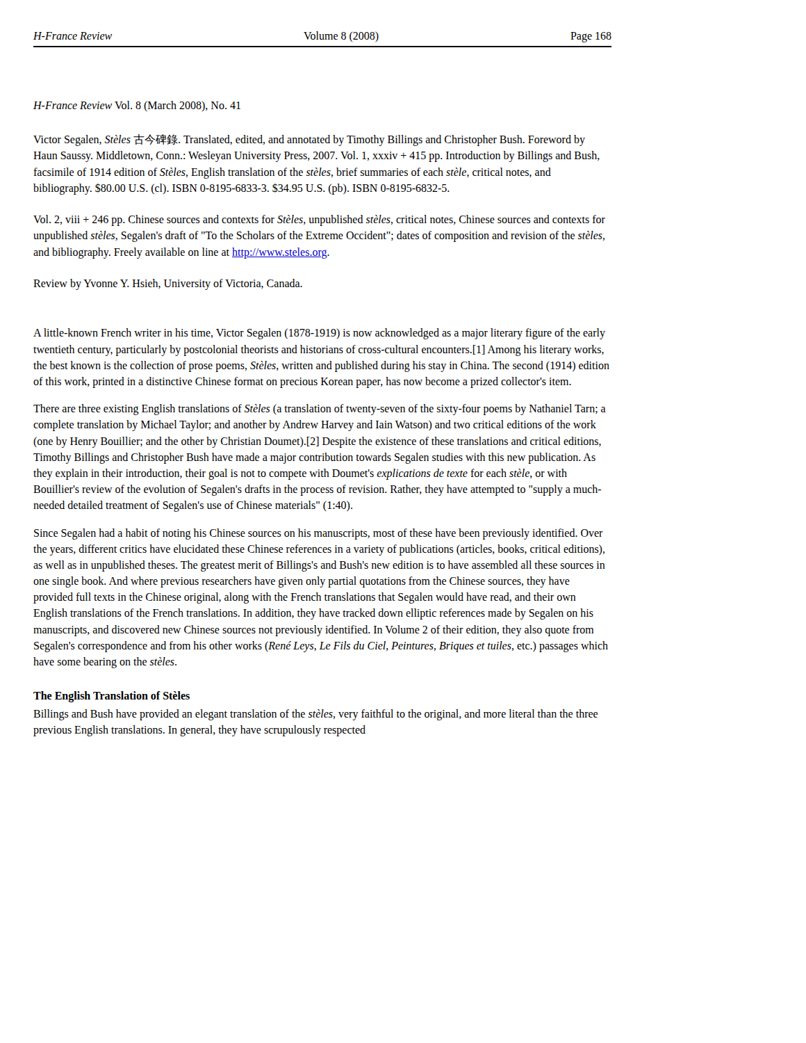H-France Review Volume 8 (2008) Page 168
H-France Review Vol. 8 (March 2008), No. 41
Victor Segalen, Stèles 古今碑錄. Translated, edited, and annotated by Timothy Billings and Christopher Bush. Foreword by Haun Saussy. Middletown, Conn.: Wesleyan University Press, 2007. Vol. 1, xxxiv + 415 pp. Introduction by Billings and Bush, facsimile of 1914 edition of Stèles, English translation of the stèles, brief summaries of each stèle, critical notes, and bibliography. $80.00 U.S. (cl). ISBN 0-8195-6833-3. $34.95 U.S. (pb). ISBN 0-8195-6832-5.
Vol. 2, viii + 246 pp. Chinese sources and contexts for Stèles, unpublished stèles, critical notes, Chinese sources and contexts for unpublished stèles, Segalen's draft of "To the Scholars of the Extreme Occident"; dates of composition and revision of the stèles, and bibliography. Freely available on line at http://www.steles.org.
Review by Yvonne Y. Hsieh, University of Victoria, Canada.
A little-known French writer in his time, Victor Segalen (1878-1919) is now acknowledged as a major literary figure of the early twentieth century, particularly by postcolonial theorists and historians of cross-cultural encounters.[1] Among his literary works, the best known is the collection of prose poems, Stèles, written and published during his stay in China. The second (1914) edition of this work, printed in a distinctive Chinese format on precious Korean paper, has now become a prized collector's item.
There are three existing English translations of Stèles (a translation of twenty-seven of the sixty-four poems by Nathaniel Tarn; a complete translation by Michael Taylor; and another by Andrew Harvey and Iain Watson) and two critical editions of the work (one by Henry Bouillier; and the other by Christian Doumet).[2] Despite the existence of these translations and critical editions, Timothy Billings and Christopher Bush have made a major contribution towards Segalen studies with this new publication. As they explain in their introduction, their goal is not to compete with Doumet's explications de texte for each stèle, or with Bouillier's review of the evolution of Segalen's drafts in the process of revision. Rather, they have attempted to "supply a much-needed detailed treatment of Segalen's use of Chinese materials" (1:40).
Since Segalen had a habit of noting his Chinese sources on his manuscripts, most of these have been previously identified. Over the years, different critics have elucidated these Chinese references in a variety of publications (articles, books, critical editions), as well as in unpublished theses. The greatest merit of Billings's and Bush's new edition is to have assembled all these sources in one single book. And where previous researchers have given only partial quotations from the Chinese sources, they have provided full texts in the Chinese original, along with the French translations that Segalen would have read, and their own English translations of the French translations. In addition, they have tracked down elliptic references made by Segalen on his manuscripts, and discovered new Chinese sources not previously identified. In Volume 2 of their edition, they also quote from Segalen's correspondence and from his other works (René Leys, Le Fils du Ciel, Peintures, Briques et tuiles, etc.) passages which have some bearing on the stèles.
The English Translation of Stèles
Billings and Bush have provided an elegant translation of the stèles, very faithful to the original, and more literal than the three previous English translations. In general, they have scrupulously respected